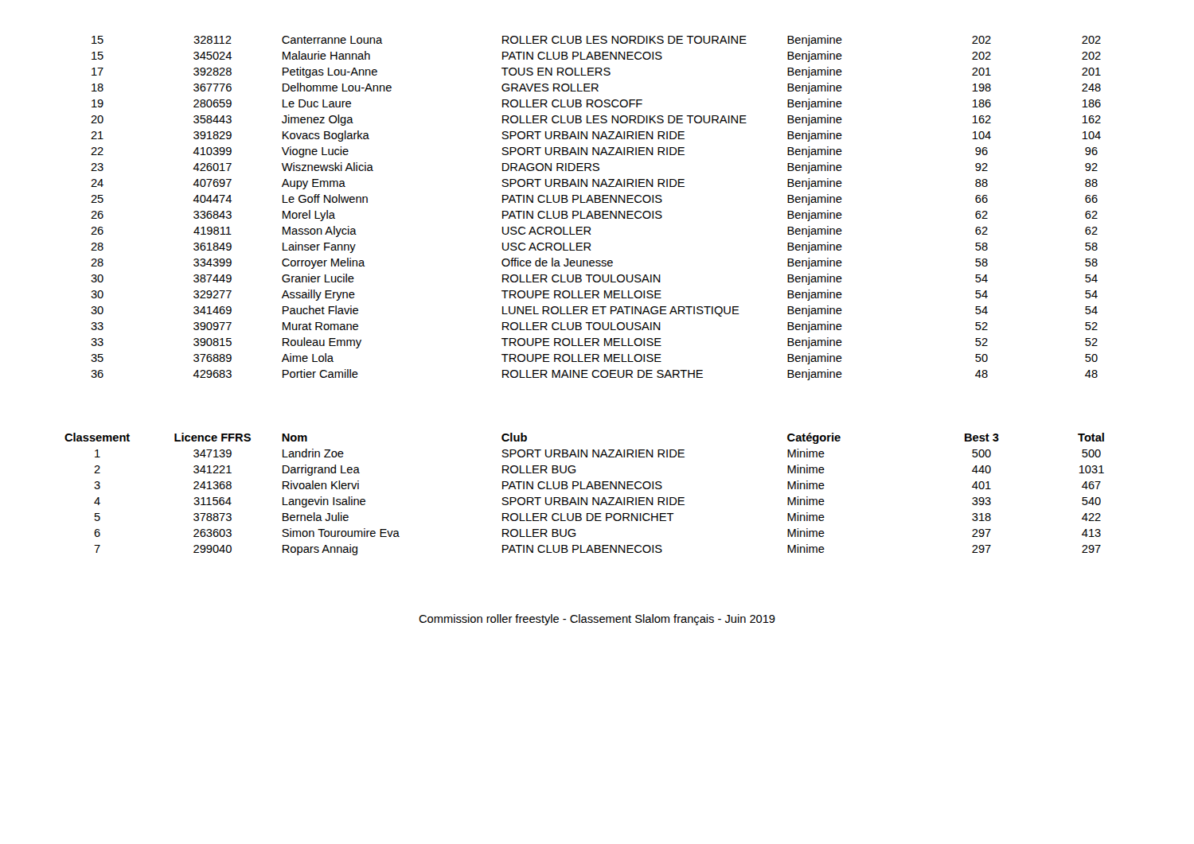| 15 | 328112 | Canterranne Louna | ROLLER CLUB LES NORDIKS DE TOURAINE | Benjamine | 202 | 202 |
| 15 | 345024 | Malaurie Hannah | PATIN CLUB PLABENNECOIS | Benjamine | 202 | 202 |
| 17 | 392828 | Petitgas Lou-Anne | TOUS EN ROLLERS | Benjamine | 201 | 201 |
| 18 | 367776 | Delhomme Lou-Anne | GRAVES ROLLER | Benjamine | 198 | 248 |
| 19 | 280659 | Le Duc Laure | ROLLER CLUB ROSCOFF | Benjamine | 186 | 186 |
| 20 | 358443 | Jimenez Olga | ROLLER CLUB LES NORDIKS DE TOURAINE | Benjamine | 162 | 162 |
| 21 | 391829 | Kovacs Boglarka | SPORT URBAIN NAZAIRIEN RIDE | Benjamine | 104 | 104 |
| 22 | 410399 | Viogne Lucie | SPORT URBAIN NAZAIRIEN RIDE | Benjamine | 96 | 96 |
| 23 | 426017 | Wisznewski Alicia | DRAGON RIDERS | Benjamine | 92 | 92 |
| 24 | 407697 | Aupy Emma | SPORT URBAIN NAZAIRIEN RIDE | Benjamine | 88 | 88 |
| 25 | 404474 | Le Goff Nolwenn | PATIN CLUB PLABENNECOIS | Benjamine | 66 | 66 |
| 26 | 336843 | Morel Lyla | PATIN CLUB PLABENNECOIS | Benjamine | 62 | 62 |
| 26 | 419811 | Masson Alycia | USC ACROLLER | Benjamine | 62 | 62 |
| 28 | 361849 | Lainser Fanny | USC ACROLLER | Benjamine | 58 | 58 |
| 28 | 334399 | Corroyer Melina | Office de la Jeunesse | Benjamine | 58 | 58 |
| 30 | 387449 | Granier Lucile | ROLLER CLUB TOULOUSAIN | Benjamine | 54 | 54 |
| 30 | 329277 | Assailly Eryne | TROUPE ROLLER MELLOISE | Benjamine | 54 | 54 |
| 30 | 341469 | Pauchet Flavie | LUNEL ROLLER ET PATINAGE ARTISTIQUE | Benjamine | 54 | 54 |
| 33 | 390977 | Murat Romane | ROLLER CLUB TOULOUSAIN | Benjamine | 52 | 52 |
| 33 | 390815 | Rouleau Emmy | TROUPE ROLLER MELLOISE | Benjamine | 52 | 52 |
| 35 | 376889 | Aime Lola | TROUPE ROLLER MELLOISE | Benjamine | 50 | 50 |
| 36 | 429683 | Portier Camille | ROLLER MAINE COEUR DE SARTHE | Benjamine | 48 | 48 |
| Classement | Licence FFRS | Nom | Club | Catégorie | Best 3 | Total |
| --- | --- | --- | --- | --- | --- | --- |
| 1 | 347139 | Landrin Zoe | SPORT URBAIN NAZAIRIEN RIDE | Minime | 500 | 500 |
| 2 | 341221 | Darrigrand Lea | ROLLER BUG | Minime | 440 | 1031 |
| 3 | 241368 | Rivoalen Klervi | PATIN CLUB PLABENNECOIS | Minime | 401 | 467 |
| 4 | 311564 | Langevin Isaline | SPORT URBAIN NAZAIRIEN RIDE | Minime | 393 | 540 |
| 5 | 378873 | Bernela Julie | ROLLER CLUB DE PORNICHET | Minime | 318 | 422 |
| 6 | 263603 | Simon Touroumire Eva | ROLLER BUG | Minime | 297 | 413 |
| 7 | 299040 | Ropars Annaig | PATIN CLUB PLABENNECOIS | Minime | 297 | 297 |
Commission roller freestyle - Classement Slalom français - Juin 2019